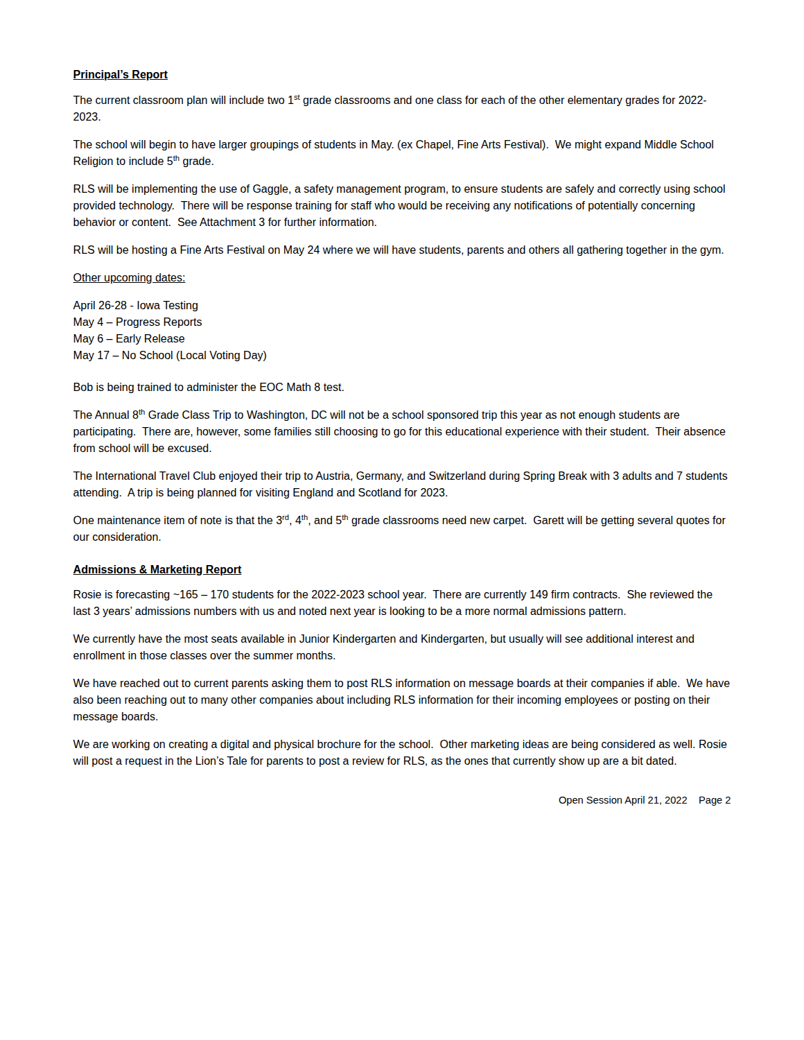Principal’s Report
The current classroom plan will include two 1st grade classrooms and one class for each of the other elementary grades for 2022-2023.
The school will begin to have larger groupings of students in May. (ex Chapel, Fine Arts Festival). We might expand Middle School Religion to include 5th grade.
RLS will be implementing the use of Gaggle, a safety management program, to ensure students are safely and correctly using school provided technology. There will be response training for staff who would be receiving any notifications of potentially concerning behavior or content. See Attachment 3 for further information.
RLS will be hosting a Fine Arts Festival on May 24 where we will have students, parents and others all gathering together in the gym.
Other upcoming dates:
April 26-28 - Iowa Testing
May 4 – Progress Reports
May 6 – Early Release
May 17 – No School (Local Voting Day)
Bob is being trained to administer the EOC Math 8 test.
The Annual 8th Grade Class Trip to Washington, DC will not be a school sponsored trip this year as not enough students are participating. There are, however, some families still choosing to go for this educational experience with their student. Their absence from school will be excused.
The International Travel Club enjoyed their trip to Austria, Germany, and Switzerland during Spring Break with 3 adults and 7 students attending. A trip is being planned for visiting England and Scotland for 2023.
One maintenance item of note is that the 3rd, 4th, and 5th grade classrooms need new carpet. Garett will be getting several quotes for our consideration.
Admissions & Marketing Report
Rosie is forecasting ~165 – 170 students for the 2022-2023 school year. There are currently 149 firm contracts. She reviewed the last 3 years’ admissions numbers with us and noted next year is looking to be a more normal admissions pattern.
We currently have the most seats available in Junior Kindergarten and Kindergarten, but usually will see additional interest and enrollment in those classes over the summer months.
We have reached out to current parents asking them to post RLS information on message boards at their companies if able. We have also been reaching out to many other companies about including RLS information for their incoming employees or posting on their message boards.
We are working on creating a digital and physical brochure for the school. Other marketing ideas are being considered as well. Rosie will post a request in the Lion’s Tale for parents to post a review for RLS, as the ones that currently show up are a bit dated.
Open Session April 21, 2022 Page 2